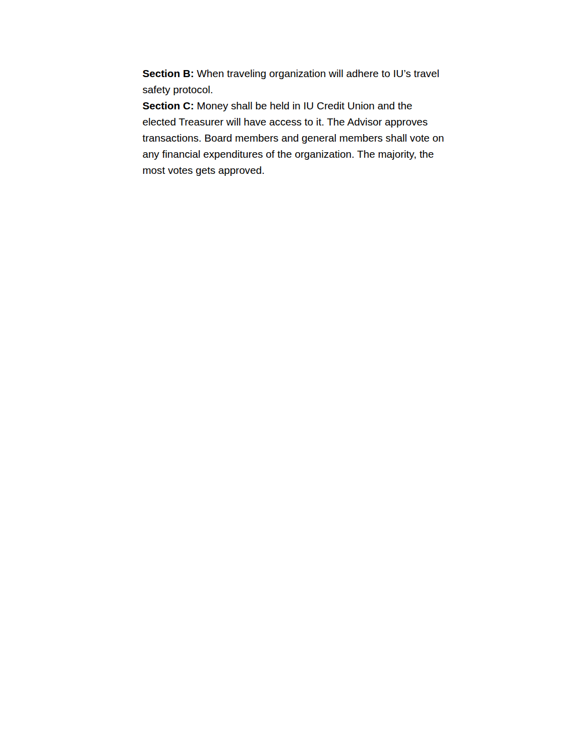Section B: When traveling organization will adhere to IU’s travel safety protocol.
Section C: Money shall be held in IU Credit Union and the elected Treasurer will have access to it. The Advisor approves transactions. Board members and general members shall vote on any financial expenditures of the organization. The majority, the most votes gets approved.